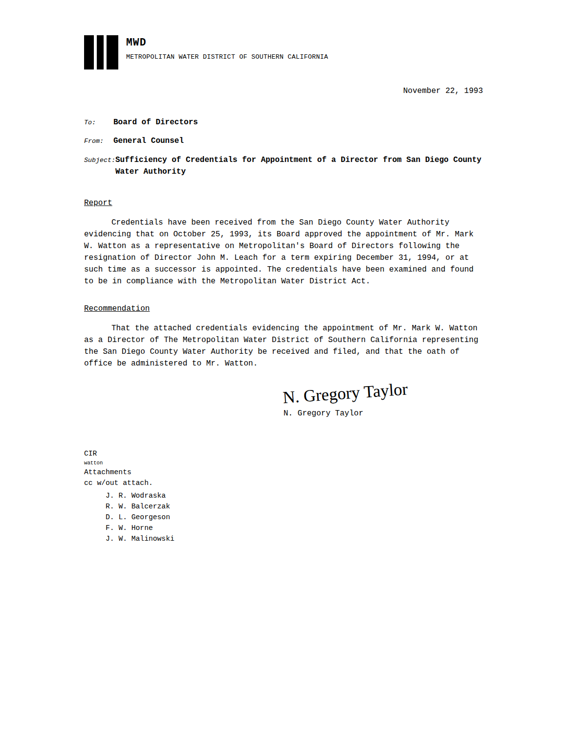MWD
METROPOLITAN WATER DISTRICT OF SOUTHERN CALIFORNIA
November 22, 1993
To:
Board of Directors
From:
General Counsel
Subject:
Sufficiency of Credentials for Appointment of a Director from San Diego County Water Authority
Report
Credentials have been received from the San Diego County Water Authority evidencing that on October 25, 1993, its Board approved the appointment of Mr. Mark W. Watton as a representative on Metropolitan's Board of Directors following the resignation of Director John M. Leach for a term expiring December 31, 1994, or at such time as a successor is appointed. The credentials have been examined and found to be in compliance with the Metropolitan Water District Act.
Recommendation
That the attached credentials evidencing the appointment of Mr. Mark W. Watton as a Director of The Metropolitan Water District of Southern California representing the San Diego County Water Authority be received and filed, and that the oath of office be administered to Mr. Watton.
N. Gregory Taylor
N. Gregory Taylor
CIR
watton
Attachments
cc w/out attach.
J. R. Wodraska
R. W. Balcerzak
D. L. Georgeson
F. W. Horne
J. W. Malinowski